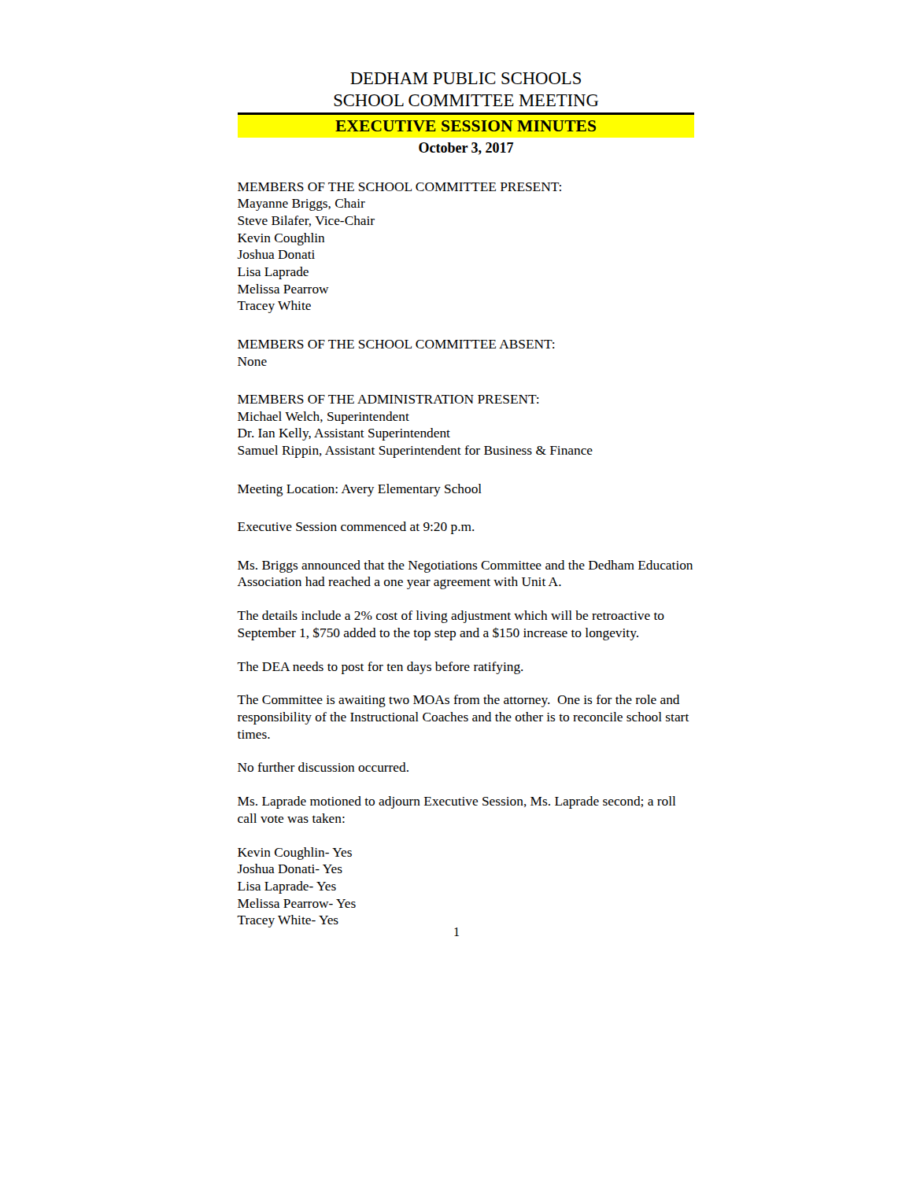DEDHAM PUBLIC SCHOOLS
SCHOOL COMMITTEE MEETING
EXECUTIVE SESSION MINUTES
October 3, 2017
MEMBERS OF THE SCHOOL COMMITTEE PRESENT:
Mayanne Briggs, Chair
Steve Bilafer, Vice-Chair
Kevin Coughlin
Joshua Donati
Lisa Laprade
Melissa Pearrow
Tracey White
MEMBERS OF THE SCHOOL COMMITTEE ABSENT:
None
MEMBERS OF THE ADMINISTRATION PRESENT:
Michael Welch, Superintendent
Dr. Ian Kelly, Assistant Superintendent
Samuel Rippin, Assistant Superintendent for Business & Finance
Meeting Location: Avery Elementary School
Executive Session commenced at 9:20 p.m.
Ms. Briggs announced that the Negotiations Committee and the Dedham Education Association had reached a one year agreement with Unit A.
The details include a 2% cost of living adjustment which will be retroactive to September 1, $750 added to the top step and a $150 increase to longevity.
The DEA needs to post for ten days before ratifying.
The Committee is awaiting two MOAs from the attorney. One is for the role and responsibility of the Instructional Coaches and the other is to reconcile school start times.
No further discussion occurred.
Ms. Laprade motioned to adjourn Executive Session, Ms. Laprade second; a roll call vote was taken:
Kevin Coughlin- Yes
Joshua Donati- Yes
Lisa Laprade- Yes
Melissa Pearrow- Yes
Tracey White- Yes
1